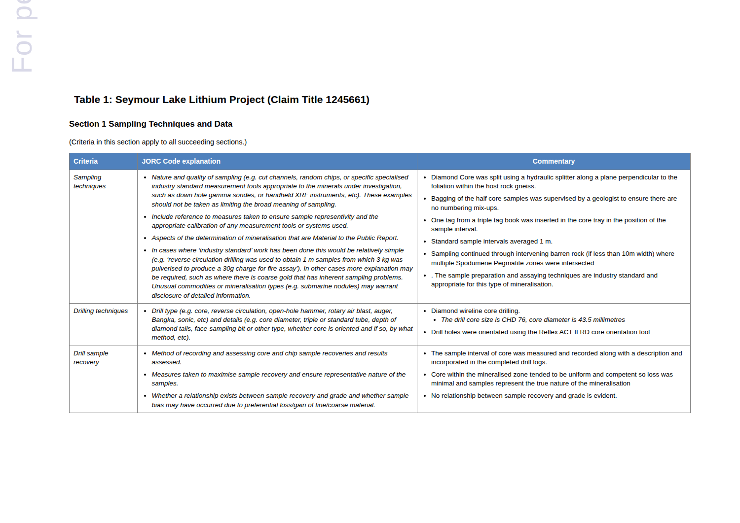For personal use only
Table 1: Seymour Lake Lithium Project (Claim Title 1245661)
Section 1 Sampling Techniques and Data
(Criteria in this section apply to all succeeding sections.)
| Criteria | JORC Code explanation | Commentary |
| --- | --- | --- |
| Sampling techniques | Nature and quality of sampling (e.g. cut channels, random chips, or specific specialised industry standard measurement tools appropriate to the minerals under investigation, such as down hole gamma sondes, or handheld XRF instruments, etc). These examples should not be taken as limiting the broad meaning of sampling. Include reference to measures taken to ensure sample representivity and the appropriate calibration of any measurement tools or systems used. Aspects of the determination of mineralisation that are Material to the Public Report. In cases where ‘industry standard’ work has been done this would be relatively simple (e.g. ‘reverse circulation drilling was used to obtain 1 m samples from which 3 kg was pulverised to produce a 30g charge for fire assay’). In other cases more explanation may be required, such as where there is coarse gold that has inherent sampling problems. Unusual commodities or mineralisation types (e.g. submarine nodules) may warrant disclosure of detailed information. | Diamond Core was split using a hydraulic splitter along a plane perpendicular to the foliation within the host rock gneiss. Bagging of the half core samples was supervised by a geologist to ensure there are no numbering mix-ups. One tag from a triple tag book was inserted in the core tray in the position of the sample interval. Standard sample intervals averaged 1 m. Sampling continued through intervening barren rock (if less than 10m width) where multiple Spodumene Pegmatite zones were intersected . The sample preparation and assaying techniques are industry standard and appropriate for this type of mineralisation. |
| Drilling techniques | Drill type (e.g. core, reverse circulation, open-hole hammer, rotary air blast, auger, Bangka, sonic, etc) and details (e.g. core diameter, triple or standard tube, depth of diamond tails, face-sampling bit or other type, whether core is oriented and if so, by what method, etc). | Diamond wireline core drilling. The drill core size is CHD 76, core diameter is 43.5 millimetres Drill holes were orientated using the Reflex ACT II RD core orientation tool |
| Drill sample recovery | Method of recording and assessing core and chip sample recoveries and results assessed. Measures taken to maximise sample recovery and ensure representative nature of the samples. Whether a relationship exists between sample recovery and grade and whether sample bias may have occurred due to preferential loss/gain of fine/coarse material. | The sample interval of core was measured and recorded along with a description and incorporated in the completed drill logs. Core within the mineralised zone tended to be uniform and competent so loss was minimal and samples represent the true nature of the mineralisation No relationship between sample recovery and grade is evident. |